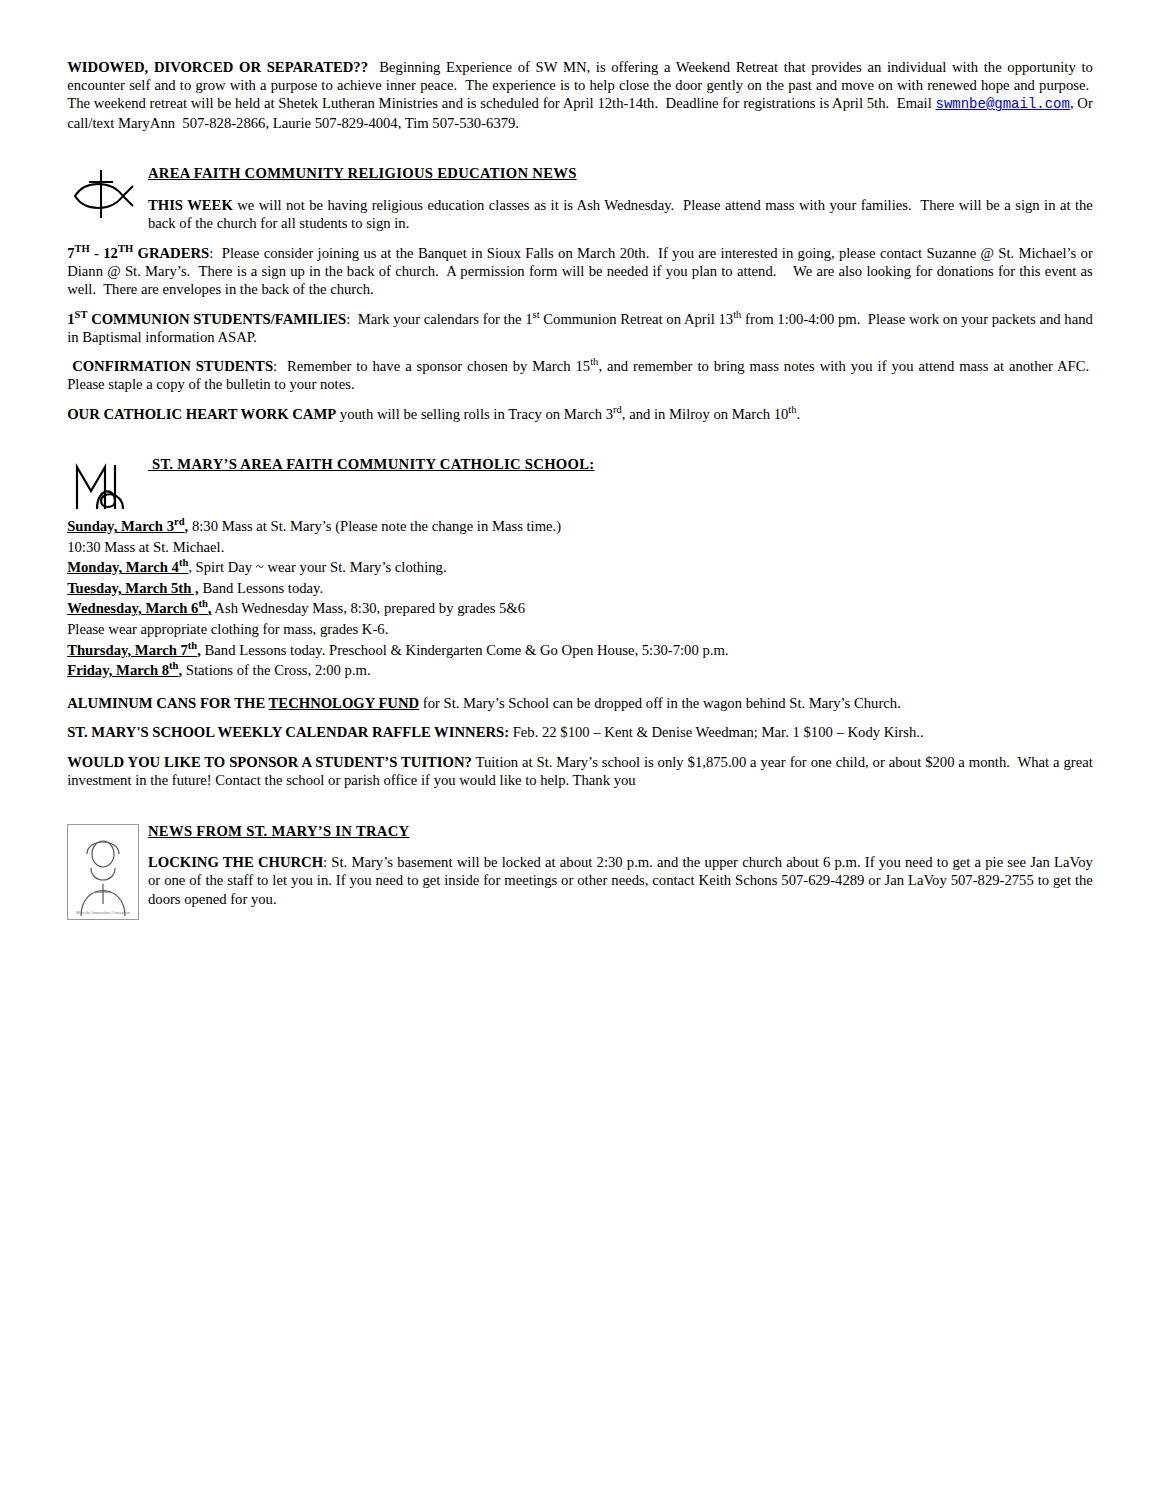WIDOWED, DIVORCED OR SEPARATED?? Beginning Experience of SW MN, is offering a Weekend Retreat that provides an individual with the opportunity to encounter self and to grow with a purpose to achieve inner peace. The experience is to help close the door gently on the past and move on with renewed hope and purpose. The weekend retreat will be held at Shetek Lutheran Ministries and is scheduled for April 12th-14th. Deadline for registrations is April 5th. Email swmnbe@gmail.com, Or call/text MaryAnn 507-828-2866, Laurie 507-829-4004, Tim 507-530-6379.
AREA FAITH COMMUNITY RELIGIOUS EDUCATION NEWS
THIS WEEK we will not be having religious education classes as it is Ash Wednesday. Please attend mass with your families. There will be a sign in at the back of the church for all students to sign in.
7TH - 12TH GRADERS: Please consider joining us at the Banquet in Sioux Falls on March 20th. If you are interested in going, please contact Suzanne @ St. Michael’s or Diann @ St. Mary’s. There is a sign up in the back of church. A permission form will be needed if you plan to attend. We are also looking for donations for this event as well. There are envelopes in the back of the church.
1ST COMMUNION STUDENTS/FAMILIES: Mark your calendars for the 1st Communion Retreat on April 13th from 1:00-4:00 pm. Please work on your packets and hand in Baptismal information ASAP.
CONFIRMATION STUDENTS: Remember to have a sponsor chosen by March 15th, and remember to bring mass notes with you if you attend mass at another AFC. Please staple a copy of the bulletin to your notes.
OUR CATHOLIC HEART WORK CAMP youth will be selling rolls in Tracy on March 3rd, and in Milroy on March 10th.
ST. MARY’S AREA FAITH COMMUNITY CATHOLIC SCHOOL:
Sunday, March 3rd, 8:30 Mass at St. Mary’s (Please note the change in Mass time.)
10:30 Mass at St. Michael.
Monday, March 4th, Spirt Day ~ wear your St. Mary’s clothing.
Tuesday, March 5th , Band Lessons today.
Wednesday, March 6th, Ash Wednesday Mass, 8:30, prepared by grades 5&6
Please wear appropriate clothing for mass, grades K-6.
Thursday, March 7th, Band Lessons today. Preschool & Kindergarten Come & Go Open House, 5:30-7:00 p.m.
Friday, March 8th, Stations of the Cross, 2:00 p.m.
ALUMINUM CANS FOR THE TECHNOLOGY FUND for St. Mary’s School can be dropped off in the wagon behind St. Mary’s Church.
ST. MARY'S SCHOOL WEEKLY CALENDAR RAFFLE WINNERS: Feb. 22 $100 – Kent & Denise Weedman; Mar. 1 $100 – Kody Kirsh..
WOULD YOU LIKE TO SPONSOR A STUDENT’S TUITION? Tuition at St. Mary’s school is only $1,875.00 a year for one child, or about $200 a month. What a great investment in the future! Contact the school or parish office if you would like to help. Thank you
Mary the Immaculate Conception
NEWS FROM ST. MARY’S IN TRACY
LOCKING THE CHURCH: St. Mary’s basement will be locked at about 2:30 p.m. and the upper church about 6 p.m. If you need to get a pie see Jan LaVoy or one of the staff to let you in. If you need to get inside for meetings or other needs, contact Keith Schons 507-629-4289 or Jan LaVoy 507-829-2755 to get the doors opened for you.